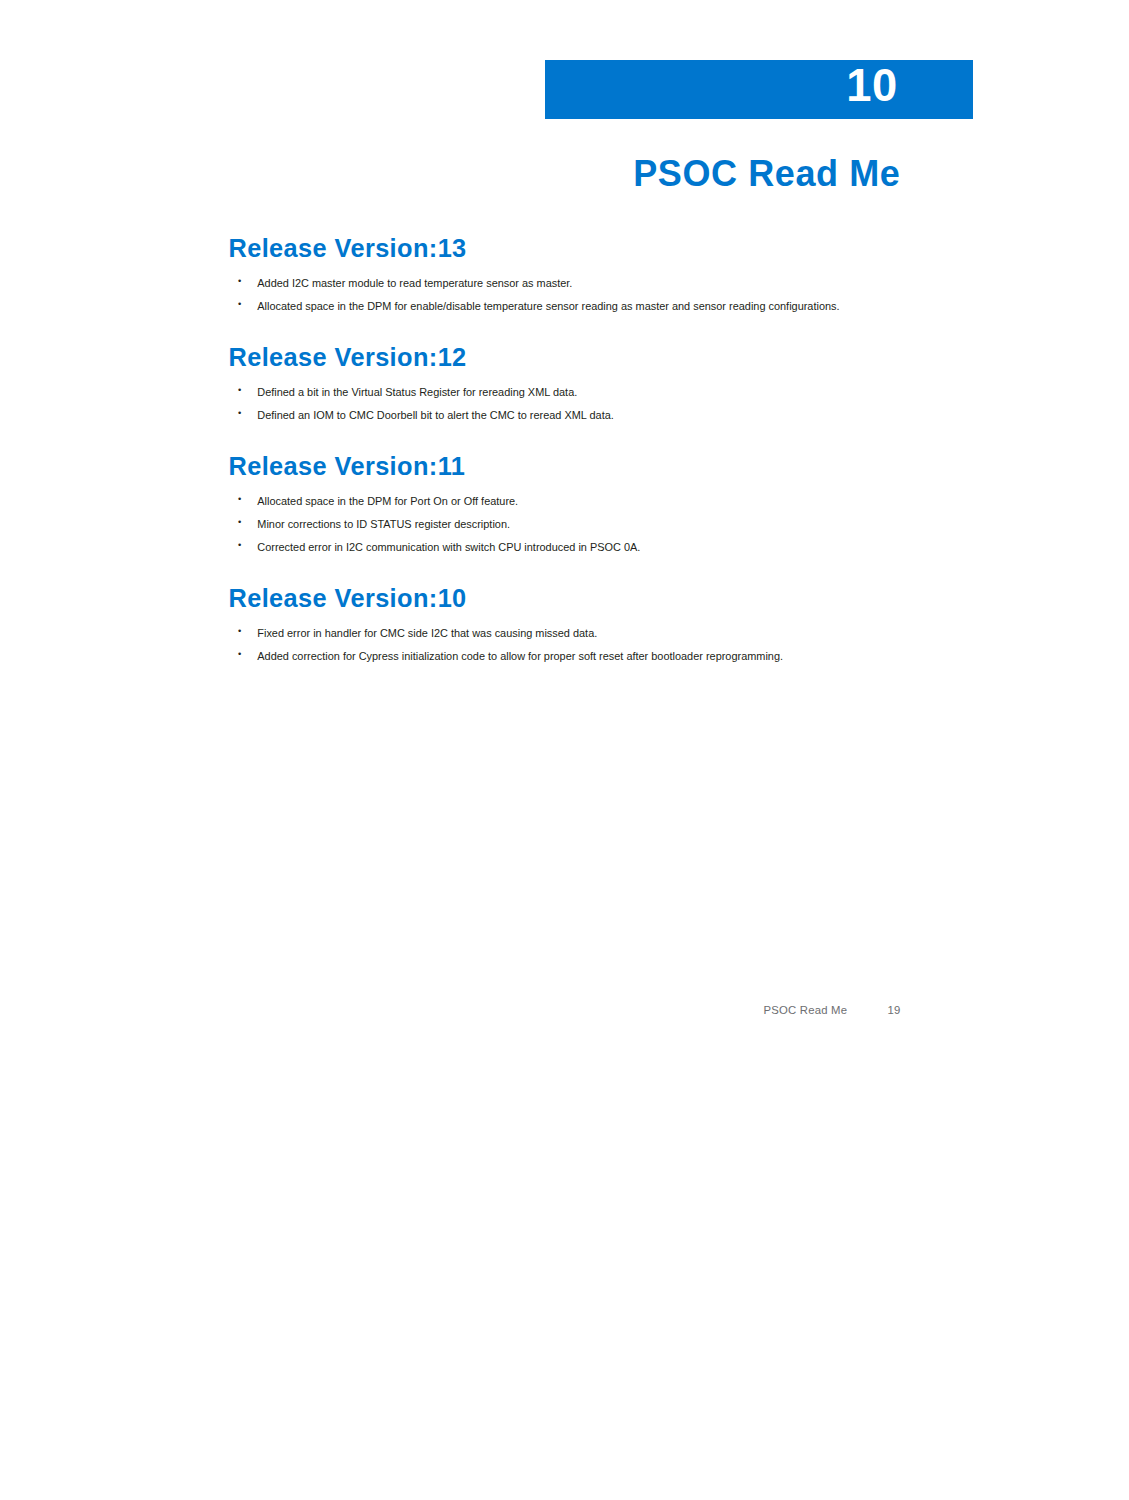10
PSOC Read Me
Release Version:13
Added I2C master module to read temperature sensor as master.
Allocated space in the DPM for enable/disable temperature sensor reading as master and sensor reading configurations.
Release Version:12
Defined a bit in the Virtual Status Register for rereading XML data.
Defined an IOM to CMC Doorbell bit to alert the CMC to reread XML data.
Release Version:11
Allocated space in the DPM for Port On or Off feature.
Minor corrections to ID STATUS register description.
Corrected error in I2C communication with switch CPU introduced in PSOC 0A.
Release Version:10
Fixed error in handler for CMC side I2C that was causing missed data.
Added correction for Cypress initialization code to allow for proper soft reset after bootloader reprogramming.
PSOC Read Me19